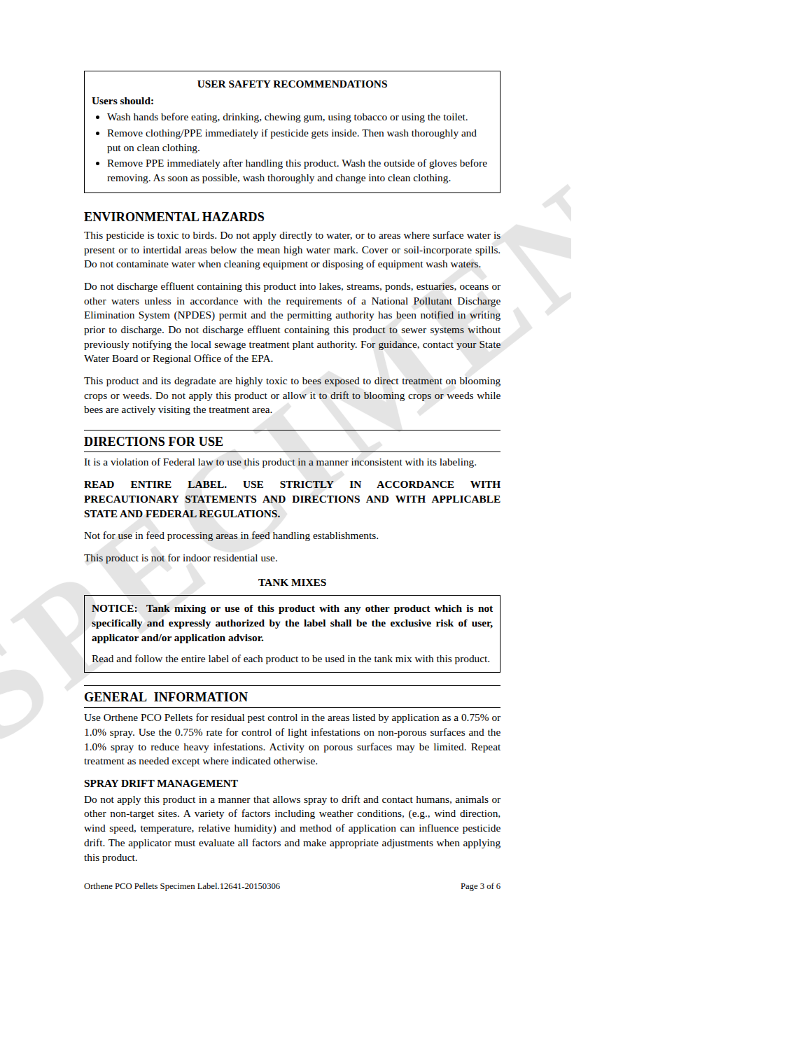SPECIMEN
USER SAFETY RECOMMENDATIONS
Users should:
Wash hands before eating, drinking, chewing gum, using tobacco or using the toilet.
Remove clothing/PPE immediately if pesticide gets inside. Then wash thoroughly and put on clean clothing.
Remove PPE immediately after handling this product. Wash the outside of gloves before removing. As soon as possible, wash thoroughly and change into clean clothing.
ENVIRONMENTAL HAZARDS
This pesticide is toxic to birds. Do not apply directly to water, or to areas where surface water is present or to intertidal areas below the mean high water mark. Cover or soil-incorporate spills. Do not contaminate water when cleaning equipment or disposing of equipment wash waters.
Do not discharge effluent containing this product into lakes, streams, ponds, estuaries, oceans or other waters unless in accordance with the requirements of a National Pollutant Discharge Elimination System (NPDES) permit and the permitting authority has been notified in writing prior to discharge. Do not discharge effluent containing this product to sewer systems without previously notifying the local sewage treatment plant authority. For guidance, contact your State Water Board or Regional Office of the EPA.
This product and its degradate are highly toxic to bees exposed to direct treatment on blooming crops or weeds. Do not apply this product or allow it to drift to blooming crops or weeds while bees are actively visiting the treatment area.
DIRECTIONS FOR USE
It is a violation of Federal law to use this product in a manner inconsistent with its labeling.
READ ENTIRE LABEL. USE STRICTLY IN ACCORDANCE WITH PRECAUTIONARY STATEMENTS AND DIRECTIONS AND WITH APPLICABLE STATE AND FEDERAL REGULATIONS.
Not for use in feed processing areas in feed handling establishments.
This product is not for indoor residential use.
TANK MIXES
NOTICE: Tank mixing or use of this product with any other product which is not specifically and expressly authorized by the label shall be the exclusive risk of user, applicator and/or application advisor.
Read and follow the entire label of each product to be used in the tank mix with this product.
GENERAL INFORMATION
Use Orthene PCO Pellets for residual pest control in the areas listed by application as a 0.75% or 1.0% spray. Use the 0.75% rate for control of light infestations on non-porous surfaces and the 1.0% spray to reduce heavy infestations. Activity on porous surfaces may be limited. Repeat treatment as needed except where indicated otherwise.
SPRAY DRIFT MANAGEMENT
Do not apply this product in a manner that allows spray to drift and contact humans, animals or other non-target sites. A variety of factors including weather conditions, (e.g., wind direction, wind speed, temperature, relative humidity) and method of application can influence pesticide drift. The applicator must evaluate all factors and make appropriate adjustments when applying this product.
Orthene PCO Pellets Specimen Label.12641-20150306 Page 3 of 6